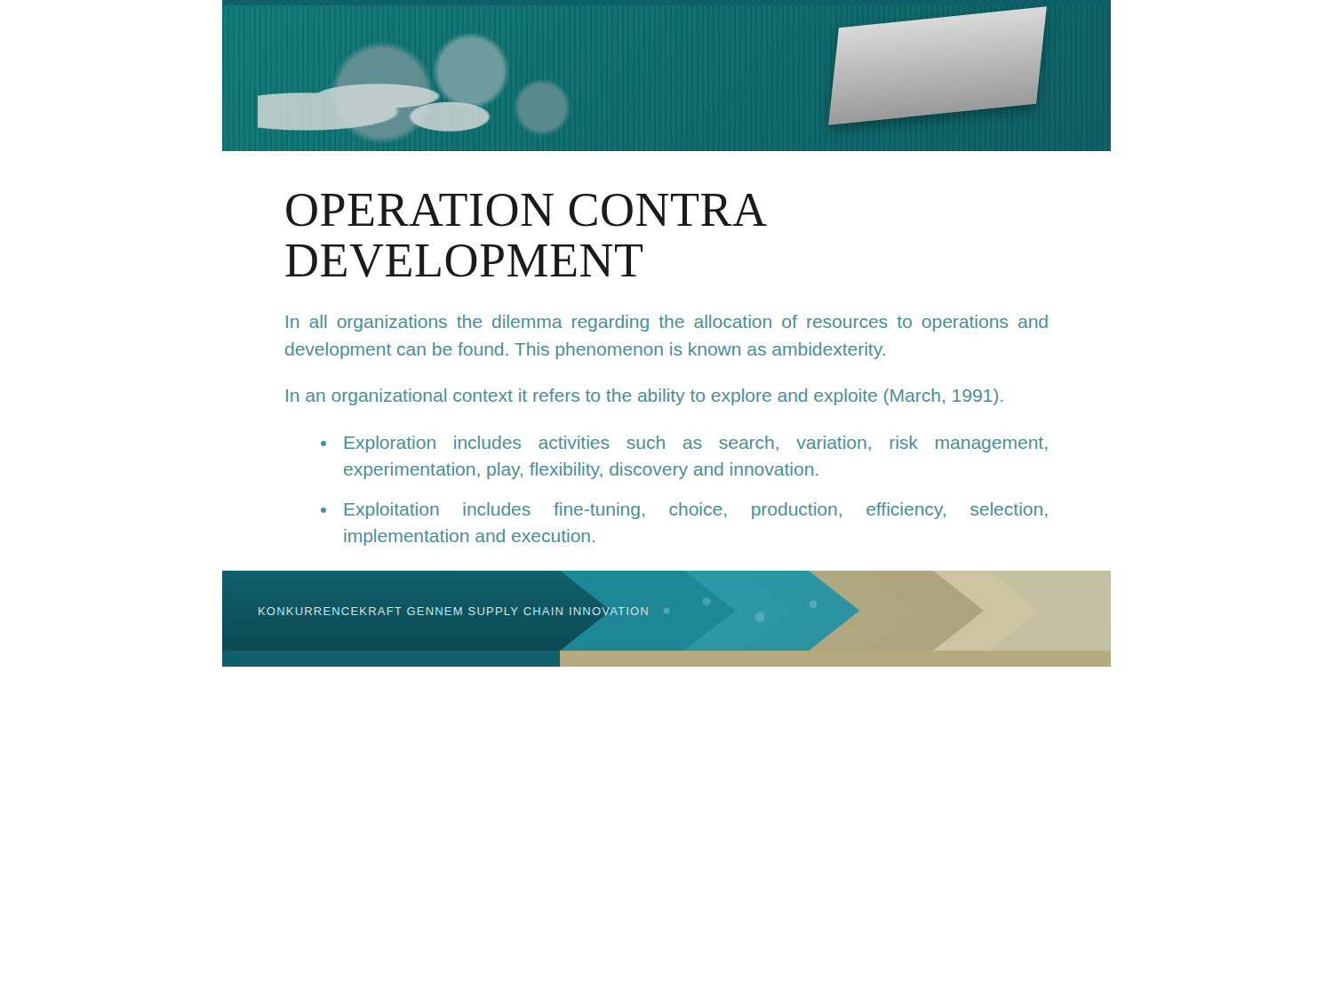OPERATION CONTRA DEVELOPMENT
In all organizations the dilemma regarding the allocation of resources to operations and development can be found. This phenomenon is known as ambidexterity.
In an organizational context it refers to the ability to explore and exploite (March, 1991).
Exploration includes activities such as search, variation, risk management, experimentation, play, flexibility, discovery and innovation.
Exploitation includes fine-tuning, choice, production, efficiency, selection, implementation and execution.
Konkurrencekraft gennem supply chain innovation